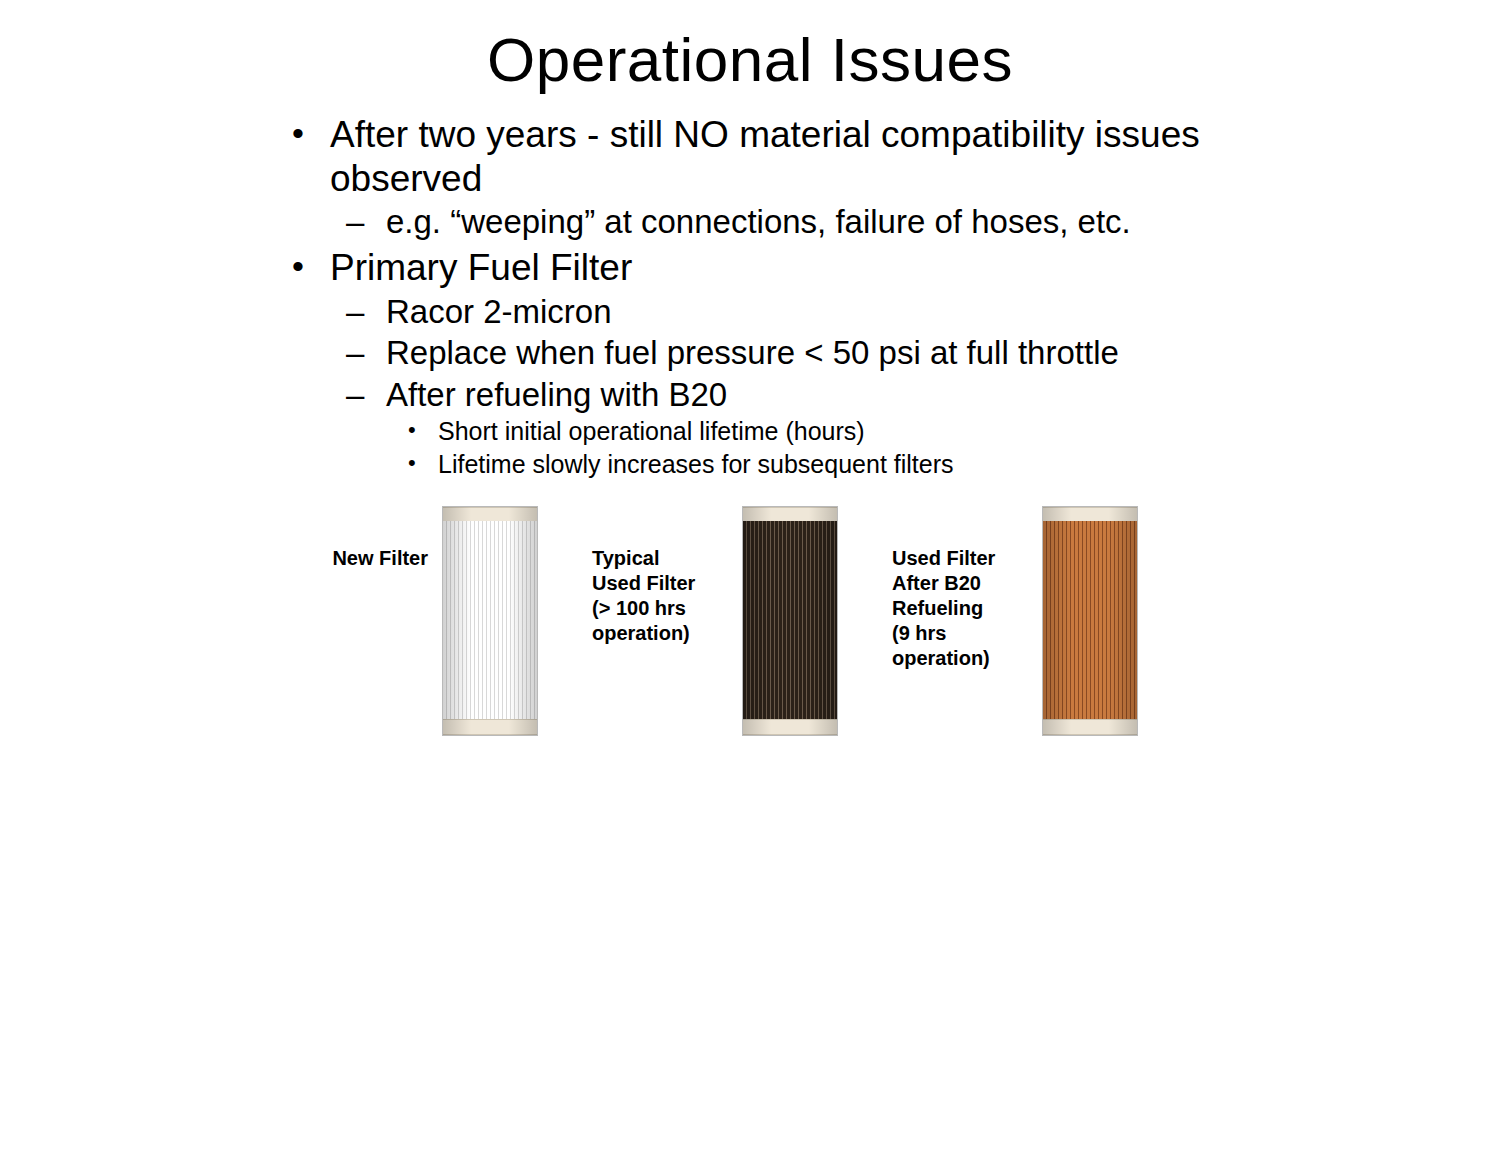Operational Issues
After two years - still NO material compatibility issues observed
e.g. “weeping” at connections, failure of hoses, etc.
Primary Fuel Filter
Racor 2-micron
Replace when fuel pressure < 50 psi at full throttle
After refueling with B20
Short initial operational lifetime (hours)
Lifetime slowly increases for subsequent filters
New Filter
Typical
Used Filter
(> 100 hrs
operation)
Used Filter
After B20
Refueling
(9 hrs
operation)